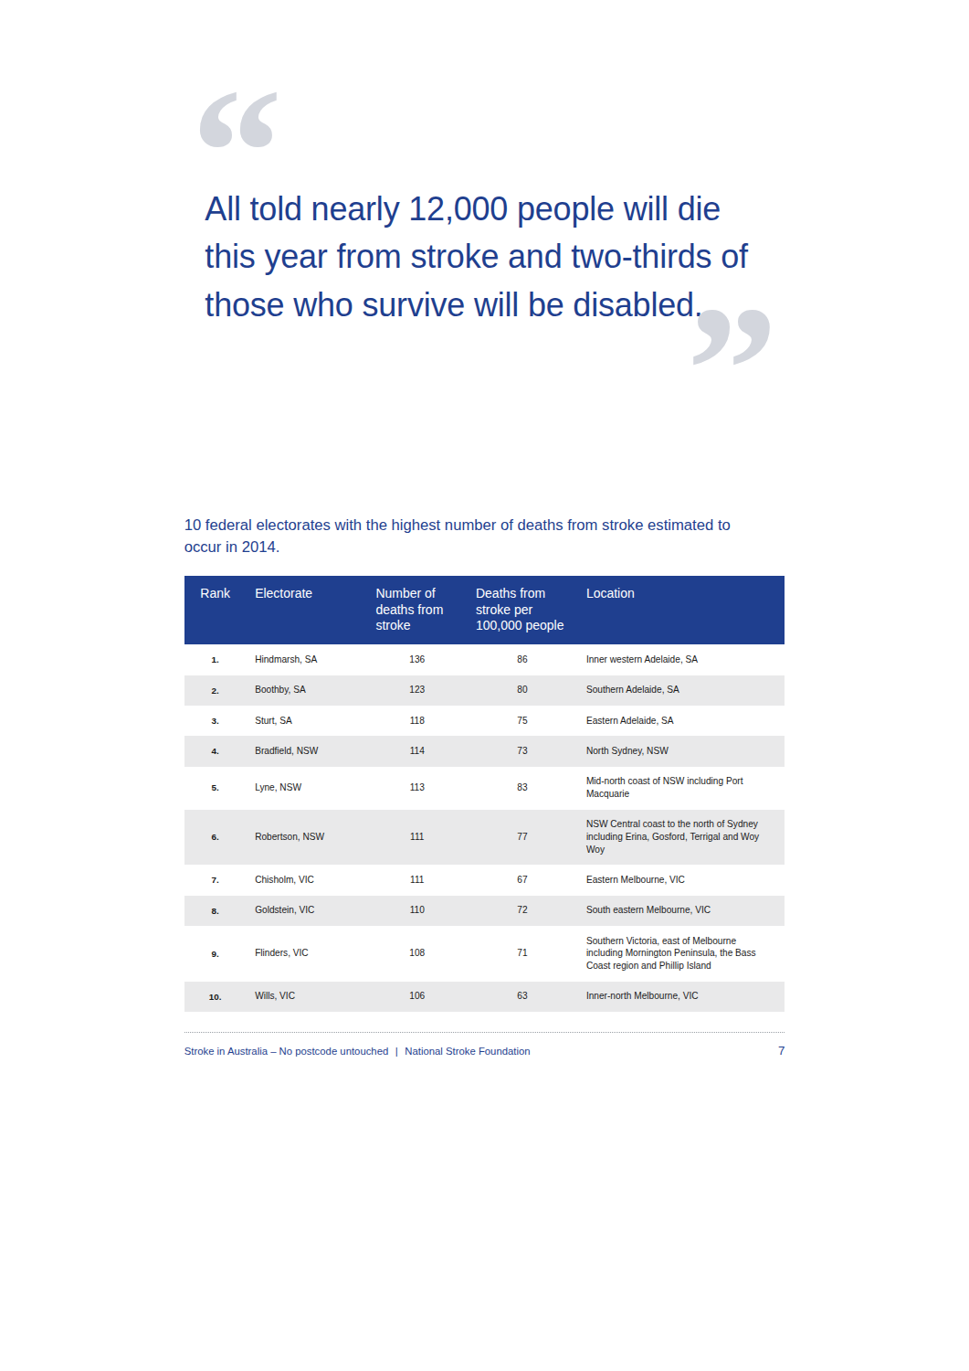“
All told nearly 12,000 people will die this year from stroke and two-thirds of those who survive will be disabled.
”
10 federal electorates with the highest number of deaths from stroke estimated to occur in 2014.
| Rank | Electorate | Number of deaths from stroke | Deaths from stroke per 100,000 people | Location |
| --- | --- | --- | --- | --- |
| 1. | Hindmarsh, SA | 136 | 86 | Inner western Adelaide, SA |
| 2. | Boothby, SA | 123 | 80 | Southern Adelaide, SA |
| 3. | Sturt, SA | 118 | 75 | Eastern Adelaide, SA |
| 4. | Bradfield, NSW | 114 | 73 | North Sydney, NSW |
| 5. | Lyne, NSW | 113 | 83 | Mid-north coast of NSW including Port Macquarie |
| 6. | Robertson, NSW | 111 | 77 | NSW Central coast to the north of Sydney including Erina, Gosford, Terrigal and Woy Woy |
| 7. | Chisholm, VIC | 111 | 67 | Eastern Melbourne, VIC |
| 8. | Goldstein, VIC | 110 | 72 | South eastern Melbourne, VIC |
| 9. | Flinders, VIC | 108 | 71 | Southern Victoria, east of Melbourne including Mornington Peninsula, the Bass Coast region and Phillip Island |
| 10. | Wills, VIC | 106 | 63 | Inner-north Melbourne, VIC |
Stroke in Australia – No postcode untouched|National Stroke Foundation
7